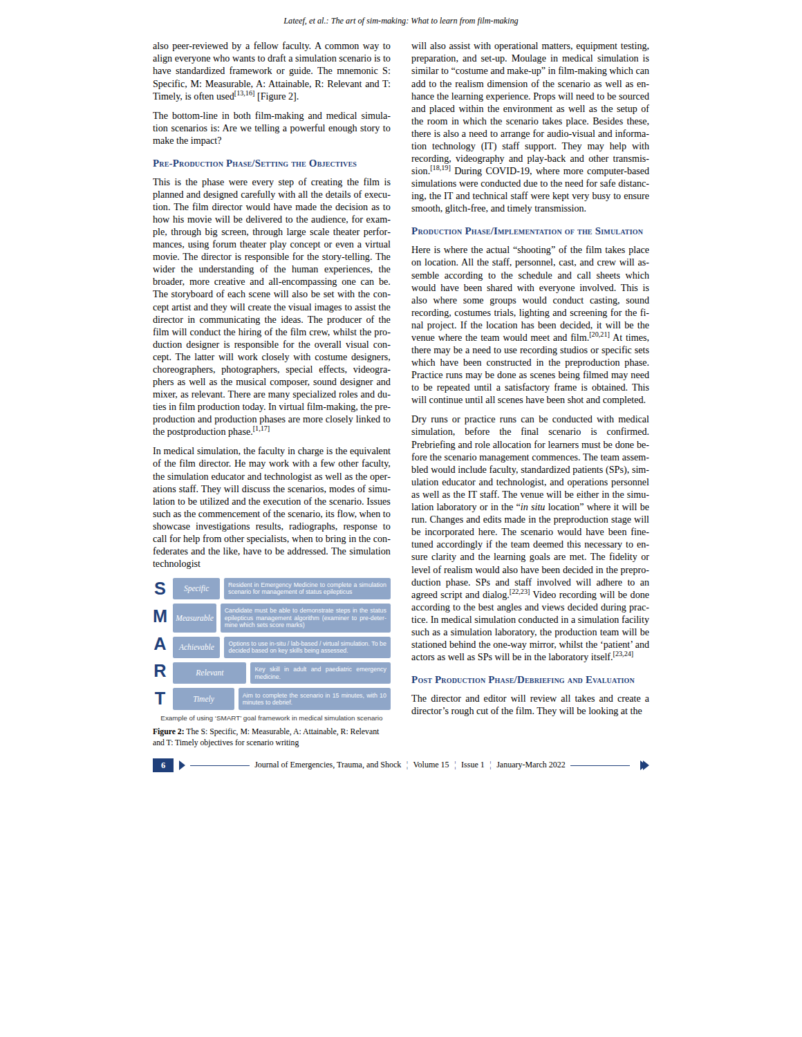Lateef, et al.: The art of sim-making: What to learn from film-making
also peer-reviewed by a fellow faculty. A common way to align everyone who wants to draft a simulation scenario is to have standardized framework or guide. The mnemonic S: Specific, M: Measurable, A: Attainable, R: Relevant and T: Timely, is often used[13,16] [Figure 2].
The bottom-line in both film-making and medical simulation scenarios is: Are we telling a powerful enough story to make the impact?
Pre-Production Phase/Setting the Objectives
This is the phase were every step of creating the film is planned and designed carefully with all the details of execution. The film director would have made the decision as to how his movie will be delivered to the audience, for example, through big screen, through large scale theater performances, using forum theater play concept or even a virtual movie. The director is responsible for the story-telling. The wider the understanding of the human experiences, the broader, more creative and all-encompassing one can be. The storyboard of each scene will also be set with the concept artist and they will create the visual images to assist the director in communicating the ideas. The producer of the film will conduct the hiring of the film crew, whilst the production designer is responsible for the overall visual concept. The latter will work closely with costume designers, choreographers, photographers, special effects, videographers as well as the musical composer, sound designer and mixer, as relevant. There are many specialized roles and duties in film production today. In virtual film-making, the preproduction and production phases are more closely linked to the postproduction phase.[1,17]
In medical simulation, the faculty in charge is the equivalent of the film director. He may work with a few other faculty, the simulation educator and technologist as well as the operations staff. They will discuss the scenarios, modes of simulation to be utilized and the execution of the scenario. Issues such as the commencement of the scenario, its flow, when to showcase investigations results, radiographs, response to call for help from other specialists, when to bring in the confederates and the like, have to be addressed. The simulation technologist
S
M
A
R
T
Specific
Resident in Emergency Medicine to complete a simulation scenario for management of status epilepticus
Measurable
Candidate must be able to demonstrate steps in the status epilepticus management algorithm (examiner to pre-determine which sets score marks)
Achievable
Options to use in-situ / lab-based / virtual simulation. To be decided based on key skills being assessed.
Relevant
Key skill in adult and paediatric emergency medicine.
Timely
Aim to complete the scenario in 15 minutes, with 10 minutes to debrief.
Example of using ‘SMART’ goal framework in medical simulation scenario
Figure 2: The S: Specific, M: Measurable, A: Attainable, R: Relevant and T: Timely objectives for scenario writing
will also assist with operational matters, equipment testing, preparation, and set-up. Moulage in medical simulation is similar to “costume and make-up” in film-making which can add to the realism dimension of the scenario as well as enhance the learning experience. Props will need to be sourced and placed within the environment as well as the setup of the room in which the scenario takes place. Besides these, there is also a need to arrange for audio-visual and information technology (IT) staff support. They may help with recording, videography and play-back and other transmission.[18,19] During COVID-19, where more computer-based simulations were conducted due to the need for safe distancing, the IT and technical staff were kept very busy to ensure smooth, glitch-free, and timely transmission.
Production Phase/Implementation of the Simulation
Here is where the actual “shooting” of the film takes place on location. All the staff, personnel, cast, and crew will assemble according to the schedule and call sheets which would have been shared with everyone involved. This is also where some groups would conduct casting, sound recording, costumes trials, lighting and screening for the final project. If the location has been decided, it will be the venue where the team would meet and film.[20,21] At times, there may be a need to use recording studios or specific sets which have been constructed in the preproduction phase. Practice runs may be done as scenes being filmed may need to be repeated until a satisfactory frame is obtained. This will continue until all scenes have been shot and completed.
Dry runs or practice runs can be conducted with medical simulation, before the final scenario is confirmed. Prebriefing and role allocation for learners must be done before the scenario management commences. The team assembled would include faculty, standardized patients (SPs), simulation educator and technologist, and operations personnel as well as the IT staff. The venue will be either in the simulation laboratory or in the “in situ location” where it will be run. Changes and edits made in the preproduction stage will be incorporated here. The scenario would have been fine-tuned accordingly if the team deemed this necessary to ensure clarity and the learning goals are met. The fidelity or level of realism would also have been decided in the preproduction phase. SPs and staff involved will adhere to an agreed script and dialog.[22,23] Video recording will be done according to the best angles and views decided during practice. In medical simulation conducted in a simulation facility such as a simulation laboratory, the production team will be stationed behind the one-way mirror, whilst the ‘patient’ and actors as well as SPs will be in the laboratory itself.[23,24]
Post Production Phase/Debriefing and Evaluation
The director and editor will review all takes and create a director’s rough cut of the film. They will be looking at the
6
Journal of Emergencies, Trauma, and Shock ¦ Volume 15 ¦ Issue 1 ¦ January-March 2022